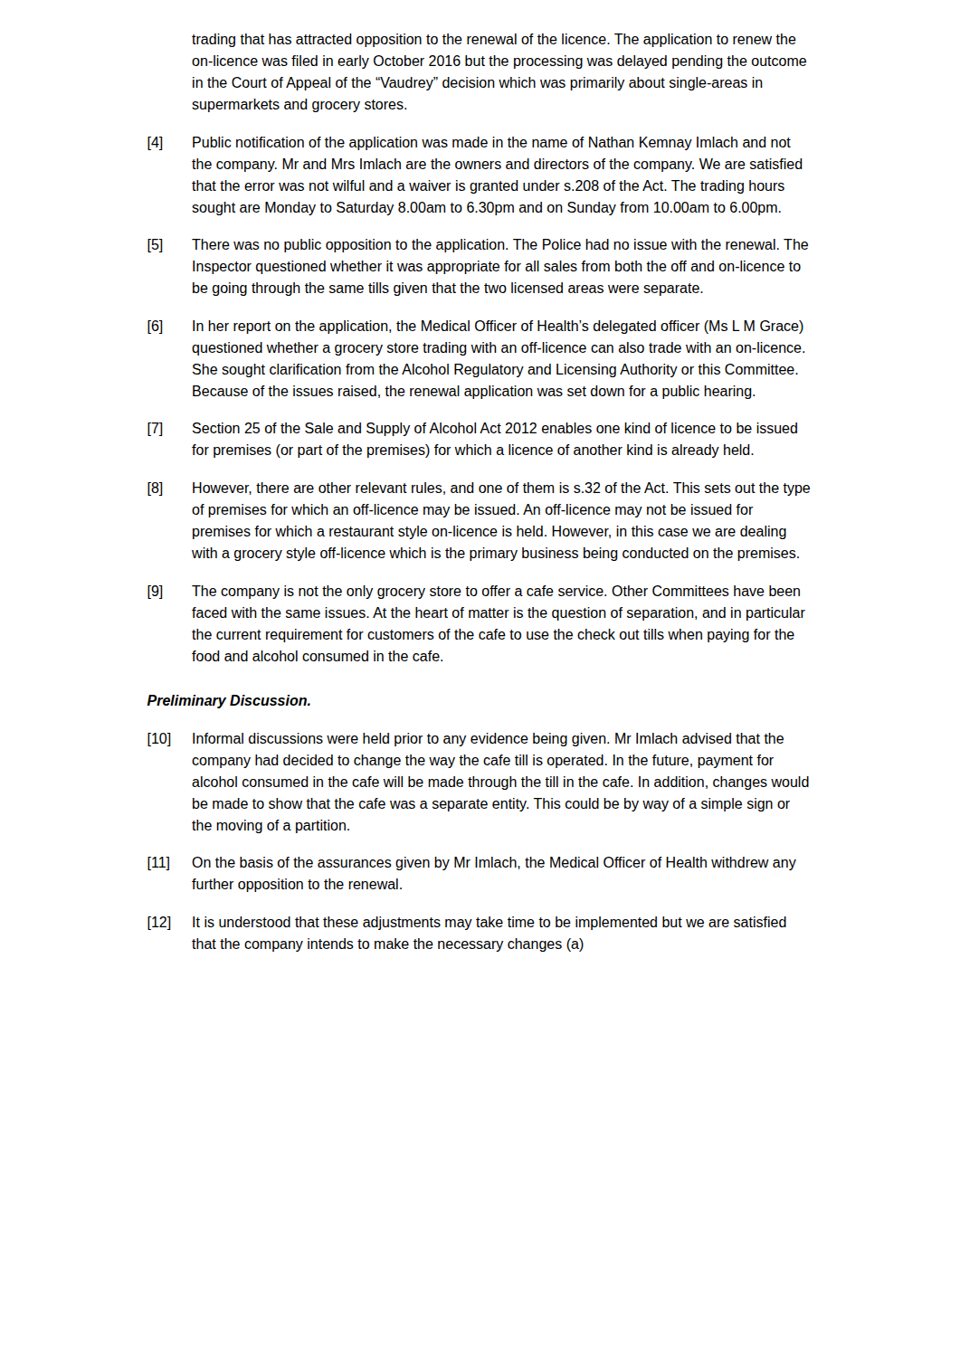trading that has attracted opposition to the renewal of the licence. The application to renew the on-licence was filed in early October 2016 but the processing was delayed pending the outcome in the Court of Appeal of the “Vaudrey” decision which was primarily about single-areas in supermarkets and grocery stores.
[4]
Public notification of the application was made in the name of Nathan Kemnay Imlach and not the company. Mr and Mrs Imlach are the owners and directors of the company. We are satisfied that the error was not wilful and a waiver is granted under s.208 of the Act. The trading hours sought are Monday to Saturday 8.00am to 6.30pm and on Sunday from 10.00am to 6.00pm.
[5]
There was no public opposition to the application. The Police had no issue with the renewal. The Inspector questioned whether it was appropriate for all sales from both the off and on-licence to be going through the same tills given that the two licensed areas were separate.
[6]
In her report on the application, the Medical Officer of Health’s delegated officer (Ms L M Grace) questioned whether a grocery store trading with an off-licence can also trade with an on-licence. She sought clarification from the Alcohol Regulatory and Licensing Authority or this Committee. Because of the issues raised, the renewal application was set down for a public hearing.
[7]
Section 25 of the Sale and Supply of Alcohol Act 2012 enables one kind of licence to be issued for premises (or part of the premises) for which a licence of another kind is already held.
[8]
However, there are other relevant rules, and one of them is s.32 of the Act. This sets out the type of premises for which an off-licence may be issued. An off-licence may not be issued for premises for which a restaurant style on-licence is held. However, in this case we are dealing with a grocery style off-licence which is the primary business being conducted on the premises.
[9]
The company is not the only grocery store to offer a cafe service. Other Committees have been faced with the same issues. At the heart of matter is the question of separation, and in particular the current requirement for customers of the cafe to use the check out tills when paying for the food and alcohol consumed in the cafe.
Preliminary Discussion.
[10]
Informal discussions were held prior to any evidence being given. Mr Imlach advised that the company had decided to change the way the cafe till is operated. In the future, payment for alcohol consumed in the cafe will be made through the till in the cafe. In addition, changes would be made to show that the cafe was a separate entity. This could be by way of a simple sign or the moving of a partition.
[11]
On the basis of the assurances given by Mr Imlach, the Medical Officer of Health withdrew any further opposition to the renewal.
[12]
It is understood that these adjustments may take time to be implemented but we are satisfied that the company intends to make the necessary changes (a)